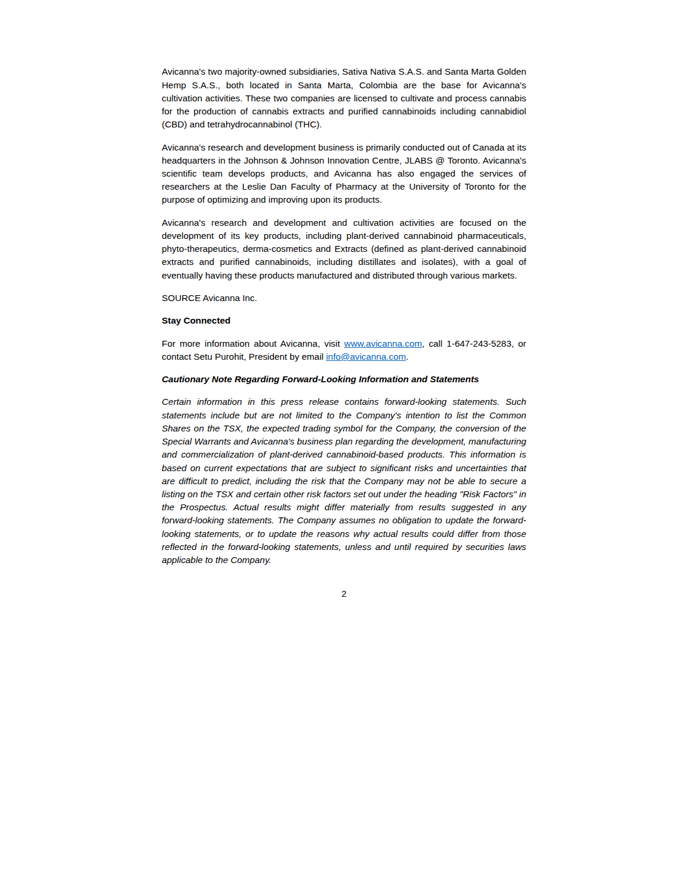Avicanna's two majority-owned subsidiaries, Sativa Nativa S.A.S. and Santa Marta Golden Hemp S.A.S., both located in Santa Marta, Colombia are the base for Avicanna's cultivation activities. These two companies are licensed to cultivate and process cannabis for the production of cannabis extracts and purified cannabinoids including cannabidiol (CBD) and tetrahydrocannabinol (THC).
Avicanna's research and development business is primarily conducted out of Canada at its headquarters in the Johnson & Johnson Innovation Centre, JLABS @ Toronto. Avicanna's scientific team develops products, and Avicanna has also engaged the services of researchers at the Leslie Dan Faculty of Pharmacy at the University of Toronto for the purpose of optimizing and improving upon its products.
Avicanna's research and development and cultivation activities are focused on the development of its key products, including plant-derived cannabinoid pharmaceuticals, phyto-therapeutics, derma-cosmetics and Extracts (defined as plant-derived cannabinoid extracts and purified cannabinoids, including distillates and isolates), with a goal of eventually having these products manufactured and distributed through various markets.
SOURCE Avicanna Inc.
Stay Connected
For more information about Avicanna, visit www.avicanna.com, call 1-647-243-5283, or contact Setu Purohit, President by email info@avicanna.com.
Cautionary Note Regarding Forward-Looking Information and Statements
Certain information in this press release contains forward-looking statements. Such statements include but are not limited to the Company's intention to list the Common Shares on the TSX, the expected trading symbol for the Company, the conversion of the Special Warrants and Avicanna's business plan regarding the development, manufacturing and commercialization of plant-derived cannabinoid-based products. This information is based on current expectations that are subject to significant risks and uncertainties that are difficult to predict, including the risk that the Company may not be able to secure a listing on the TSX and certain other risk factors set out under the heading "Risk Factors" in the Prospectus. Actual results might differ materially from results suggested in any forward-looking statements. The Company assumes no obligation to update the forward-looking statements, or to update the reasons why actual results could differ from those reflected in the forward-looking statements, unless and until required by securities laws applicable to the Company.
2